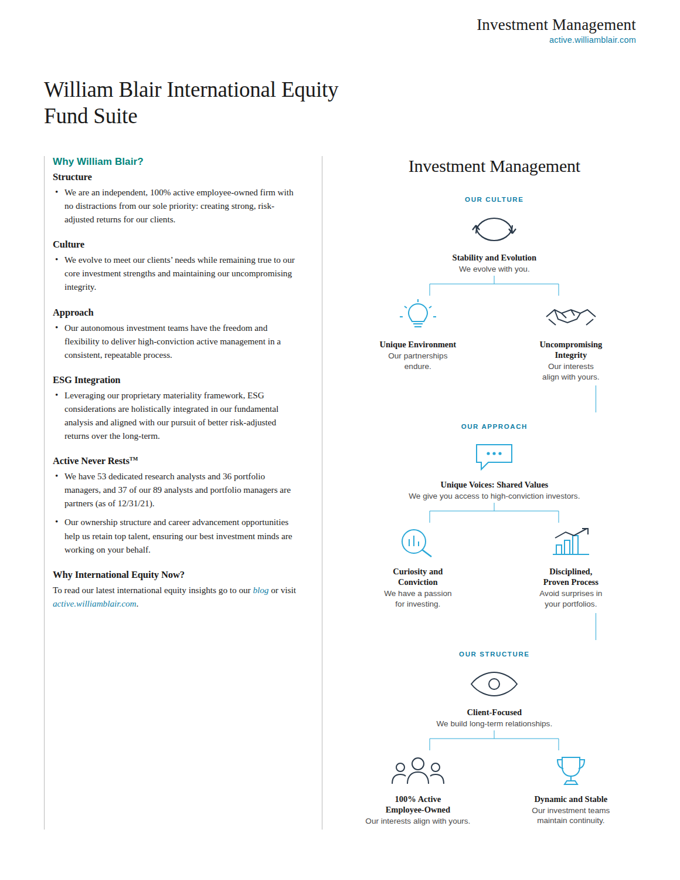Investment Management
active.williamblair.com
William Blair International Equity
Fund Suite
Why William Blair?
Structure
We are an independent, 100% active employee-owned firm with no distractions from our sole priority: creating strong, risk-adjusted returns for our clients.
Culture
We evolve to meet our clients’ needs while remaining true to our core investment strengths and maintaining our uncompromising integrity.
Approach
Our autonomous investment teams have the freedom and flexibility to deliver high-conviction active management in a consistent, repeatable process.
ESG Integration
Leveraging our proprietary materiality framework, ESG considerations are holistically integrated in our fundamental analysis and aligned with our pursuit of better risk-adjusted returns over the long-term.
Active Never RestsTM
We have 53 dedicated research analysts and 36 portfolio managers, and 37 of our 89 analysts and portfolio managers are partners (as of 12/31/21).
Our ownership structure and career advancement opportunities help us retain top talent, ensuring our best investment minds are working on your behalf.
Why International Equity Now?
To read our latest international equity insights go to our blog or visit active.williamblair.com.
Investment Management
OUR CULTURE
Stability and Evolution
We evolve with you.
Unique Environment
Our partnerships
endure.
Uncompromising
Integrity
Our interests
align with yours.
OUR APPROACH
Unique Voices: Shared Values
We give you access to high-conviction investors.
Curiosity and
Conviction
We have a passion
for investing.
Disciplined,
Proven Process
Avoid surprises in
your portfolios.
OUR STRUCTURE
Client-Focused
We build long-term relationships.
100% Active
Employee-Owned
Our interests align with yours.
Dynamic and Stable
Our investment teams
maintain continuity.